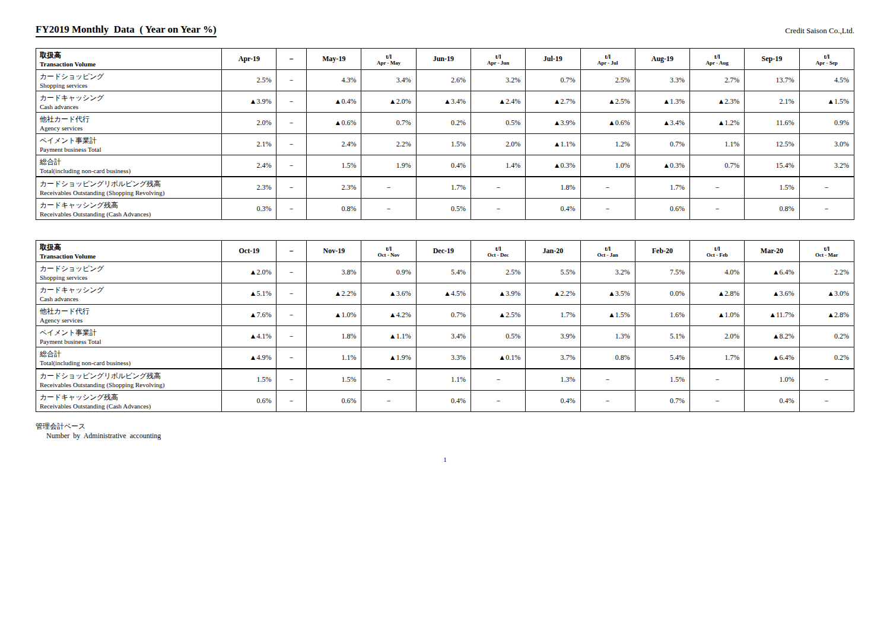FY2019 Monthly Data ( Year on Year %)
Credit Saison Co.,Ltd.
| 取扱高 Transaction Volume | Apr-19 | － | May-19 | t/l Apr - May | Jun-19 | t/l Apr - Jun | Jul-19 | t/l Apr - Jul | Aug-19 | t/l Apr - Aug | Sep-19 | t/l Apr - Sep |
| --- | --- | --- | --- | --- | --- | --- | --- | --- | --- | --- | --- | --- |
| カードショッピング Shopping services | 2.5% | － | 4.3% | 3.4% | 2.6% | 3.2% | 0.7% | 2.5% | 3.3% | 2.7% | 13.7% | 4.5% |
| カードキャッシング Cash advances | ▲3.9% | － | ▲0.4% | ▲2.0% | ▲3.4% | ▲2.4% | ▲2.7% | ▲2.5% | ▲1.3% | ▲2.3% | 2.1% | ▲1.5% |
| 他社カード代行 Agency services | 2.0% | － | ▲0.6% | 0.7% | 0.2% | 0.5% | ▲3.9% | ▲0.6% | ▲3.4% | ▲1.2% | 11.6% | 0.9% |
| ペイメント事業計 Payment business Total | 2.1% | － | 2.4% | 2.2% | 1.5% | 2.0% | ▲1.1% | 1.2% | 0.7% | 1.1% | 12.5% | 3.0% |
| 総合計 Total(including non-card business) | 2.4% | － | 1.5% | 1.9% | 0.4% | 1.4% | ▲0.3% | 1.0% | ▲0.3% | 0.7% | 15.4% | 3.2% |
| カードショッピングリボルビング残高 Receivables Outstanding (Shopping Revolving) | 2.3% | － | 2.3% | － | 1.7% | － | 1.8% | － | 1.7% | － | 1.5% | － |
| カードキャッシング残高 Receivables Outstanding (Cash Advances) | 0.3% | － | 0.8% | － | 0.5% | － | 0.4% | － | 0.6% | － | 0.8% | － |
| 取扱高 Transaction Volume | Oct-19 | － | Nov-19 | t/l Oct - Nov | Dec-19 | t/l Oct - Dec | Jan-20 | t/l Oct - Jan | Feb-20 | t/l Oct - Feb | Mar-20 | t/l Oct - Mar |
| --- | --- | --- | --- | --- | --- | --- | --- | --- | --- | --- | --- | --- |
| カードショッピング Shopping services | ▲2.0% | － | 3.8% | 0.9% | 5.4% | 2.5% | 5.5% | 3.2% | 7.5% | 4.0% | ▲6.4% | 2.2% |
| カードキャッシング Cash advances | ▲5.1% | － | ▲2.2% | ▲3.6% | ▲4.5% | ▲3.9% | ▲2.2% | ▲3.5% | 0.0% | ▲2.8% | ▲3.6% | ▲3.0% |
| 他社カード代行 Agency services | ▲7.6% | － | ▲1.0% | ▲4.2% | 0.7% | ▲2.5% | 1.7% | ▲1.5% | 1.6% | ▲1.0% | ▲11.7% | ▲2.8% |
| ペイメント事業計 Payment business Total | ▲4.1% | － | 1.8% | ▲1.1% | 3.4% | 0.5% | 3.9% | 1.3% | 5.1% | 2.0% | ▲8.2% | 0.2% |
| 総合計 Total(including non-card business) | ▲4.9% | － | 1.1% | ▲1.9% | 3.3% | ▲0.1% | 3.7% | 0.8% | 5.4% | 1.7% | ▲6.4% | 0.2% |
| カードショッピングリボルビング残高 Receivables Outstanding (Shopping Revolving) | 1.5% | － | 1.5% | － | 1.1% | － | 1.3% | － | 1.5% | － | 1.0% | － |
| カードキャッシング残高 Receivables Outstanding (Cash Advances) | 0.6% | － | 0.6% | － | 0.4% | － | 0.4% | － | 0.7% | － | 0.4% | － |
管理会計ベース
Number by Administrative accounting
1